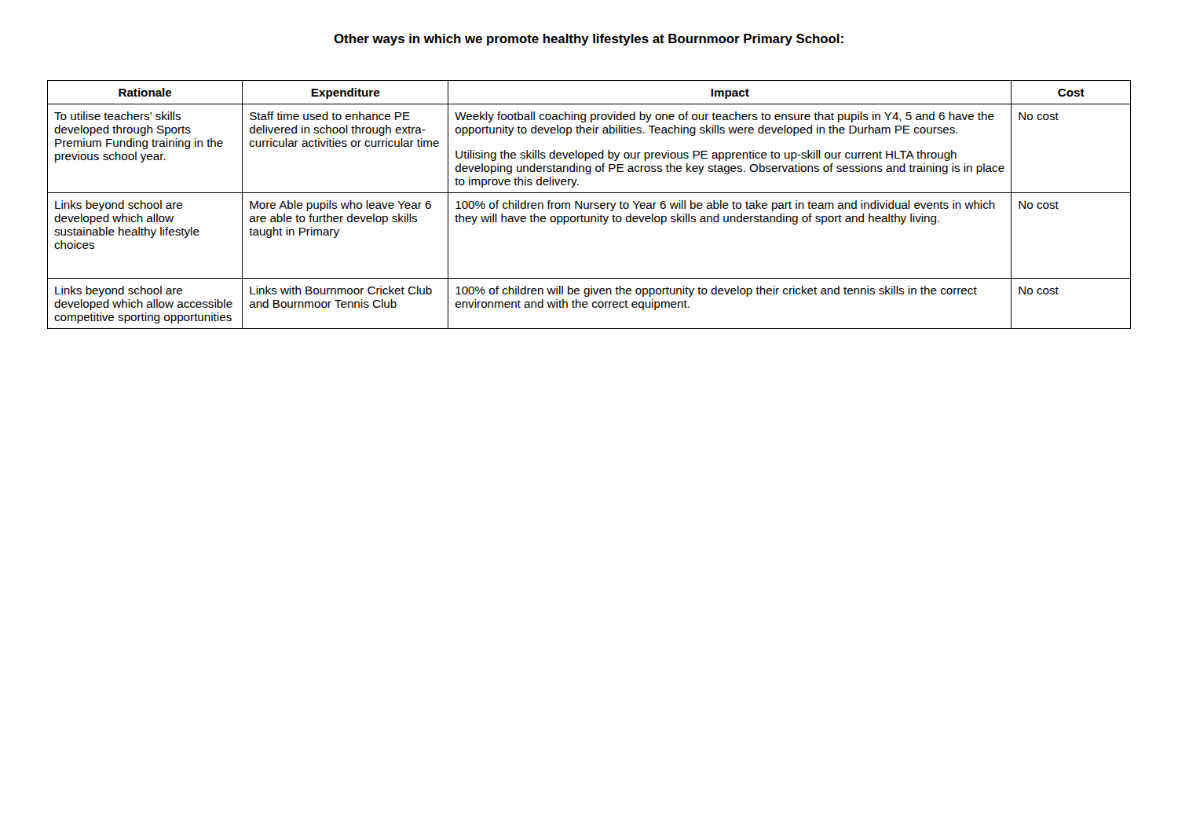Other ways in which we promote healthy lifestyles at Bournmoor Primary School:
| Rationale | Expenditure | Impact | Cost |
| --- | --- | --- | --- |
| To utilise teachers’ skills developed through Sports Premium Funding training in the previous school year. | Staff time used to enhance PE delivered in school through extra-curricular activities or curricular time | Weekly football coaching provided by one of our teachers to ensure that pupils in Y4, 5 and 6 have the opportunity to develop their abilities. Teaching skills were developed in the Durham PE courses. Utilising the skills developed by our previous PE apprentice to up-skill our current HLTA through developing understanding of PE across the key stages. Observations of sessions and training is in place to improve this delivery. | No cost |
| Links beyond school are developed which allow sustainable healthy lifestyle choices | More Able pupils who leave Year 6 are able to further develop skills taught in Primary | 100% of children from Nursery to Year 6 will be able to take part in team and individual events in which they will have the opportunity to develop skills and understanding of sport and healthy living. | No cost |
| Links beyond school are developed which allow accessible competitive sporting opportunities | Links with Bournmoor Cricket Club and Bournmoor Tennis Club | 100% of children will be given the opportunity to develop their cricket and tennis skills in the correct environment and with the correct equipment. | No cost |